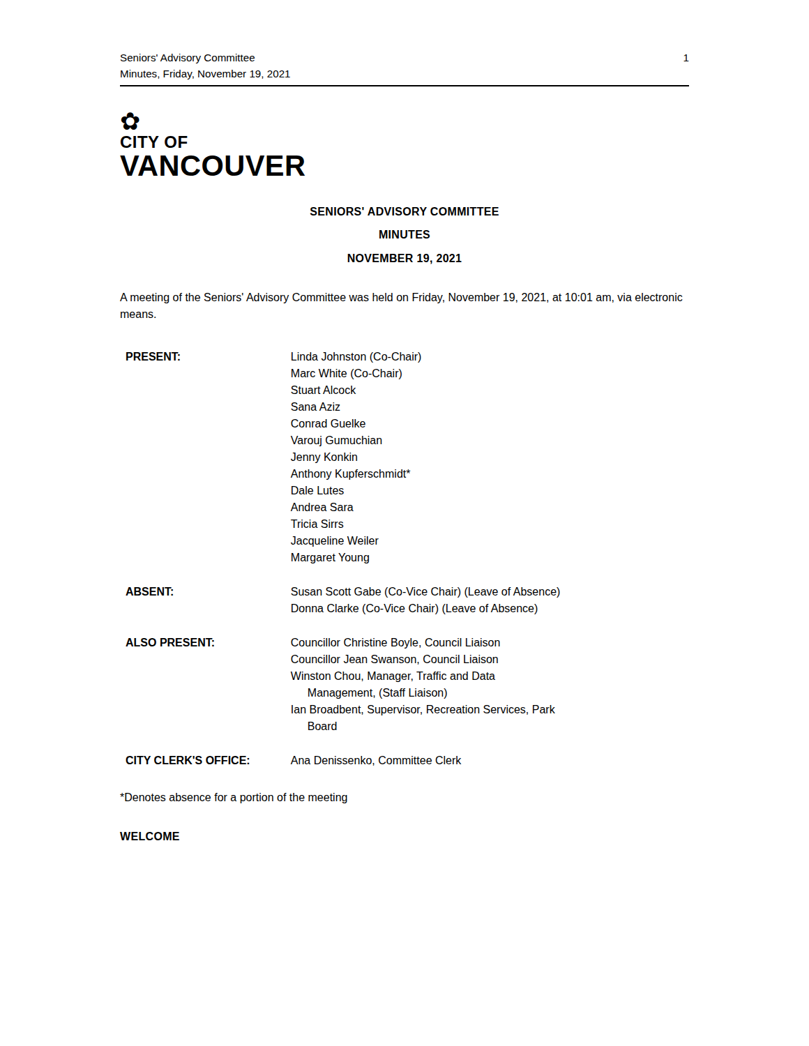Seniors' Advisory Committee
Minutes, Friday, November 19, 2021
1
✿
CITY OF
VANCOUVER
SENIORS' ADVISORY COMMITTEE
MINUTES
NOVEMBER 19, 2021
A meeting of the Seniors' Advisory Committee was held on Friday, November 19, 2021, at 10:01 am, via electronic means.
| PRESENT: | Linda Johnston (Co-Chair) Marc White (Co-Chair) Stuart Alcock Sana Aziz Conrad Guelke Varouj Gumuchian Jenny Konkin Anthony Kupferschmidt* Dale Lutes Andrea Sara Tricia Sirrs Jacqueline Weiler Margaret Young |
| ABSENT: | Susan Scott Gabe (Co-Vice Chair) (Leave of Absence) Donna Clarke (Co-Vice Chair) (Leave of Absence) |
| ALSO PRESENT: | Councillor Christine Boyle, Council Liaison Councillor Jean Swanson, Council Liaison Winston Chou, Manager, Traffic and Data Management, (Staff Liaison) Ian Broadbent, Supervisor, Recreation Services, Park Board |
| CITY CLERK'S OFFICE: | Ana Denissenko, Committee Clerk |
*Denotes absence for a portion of the meeting
WELCOME